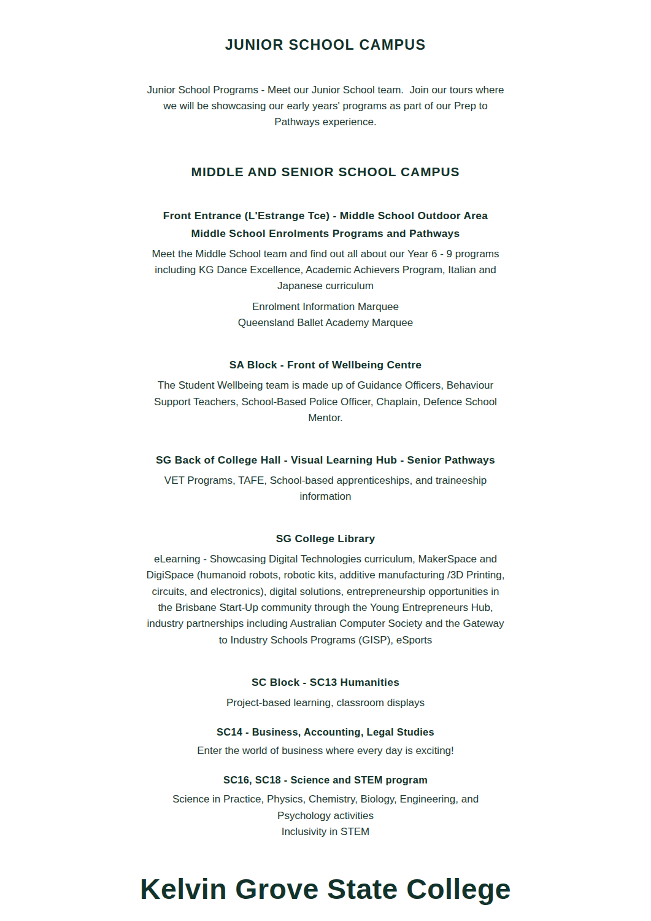Junior School Campus
Junior School Programs - Meet our Junior School team. Join our tours where we will be showcasing our early years' programs as part of our Prep to Pathways experience.
Middle and Senior School Campus
Front Entrance (L'Estrange Tce) - Middle School Outdoor Area
Middle School Enrolments Programs and Pathways
Meet the Middle School team and find out all about our Year 6 - 9 programs including KG Dance Excellence, Academic Achievers Program, Italian and Japanese curriculum
Enrolment Information Marquee Queensland Ballet Academy Marquee
SA Block - Front of Wellbeing Centre
The Student Wellbeing team is made up of Guidance Officers, Behaviour Support Teachers, School-Based Police Officer, Chaplain, Defence School Mentor.
SG Back of College Hall - Visual Learning Hub - Senior Pathways
VET Programs, TAFE, School-based apprenticeships, and traineeship information
SG College Library
eLearning - Showcasing Digital Technologies curriculum, MakerSpace and DigiSpace (humanoid robots, robotic kits, additive manufacturing /3D Printing, circuits, and electronics), digital solutions, entrepreneurship opportunities in the Brisbane Start-Up community through the Young Entrepreneurs Hub, industry partnerships including Australian Computer Society and the Gateway to Industry Schools Programs (GISP), eSports
SC Block - SC13 Humanities
Project-based learning, classroom displays
SC14 - Business, Accounting, Legal Studies
Enter the world of business where every day is exciting!
SC16, SC18 - Science and STEM program
Science in Practice, Physics, Chemistry, Biology, Engineering, and Psychology activities Inclusivity in STEM
Kelvin Grove State College